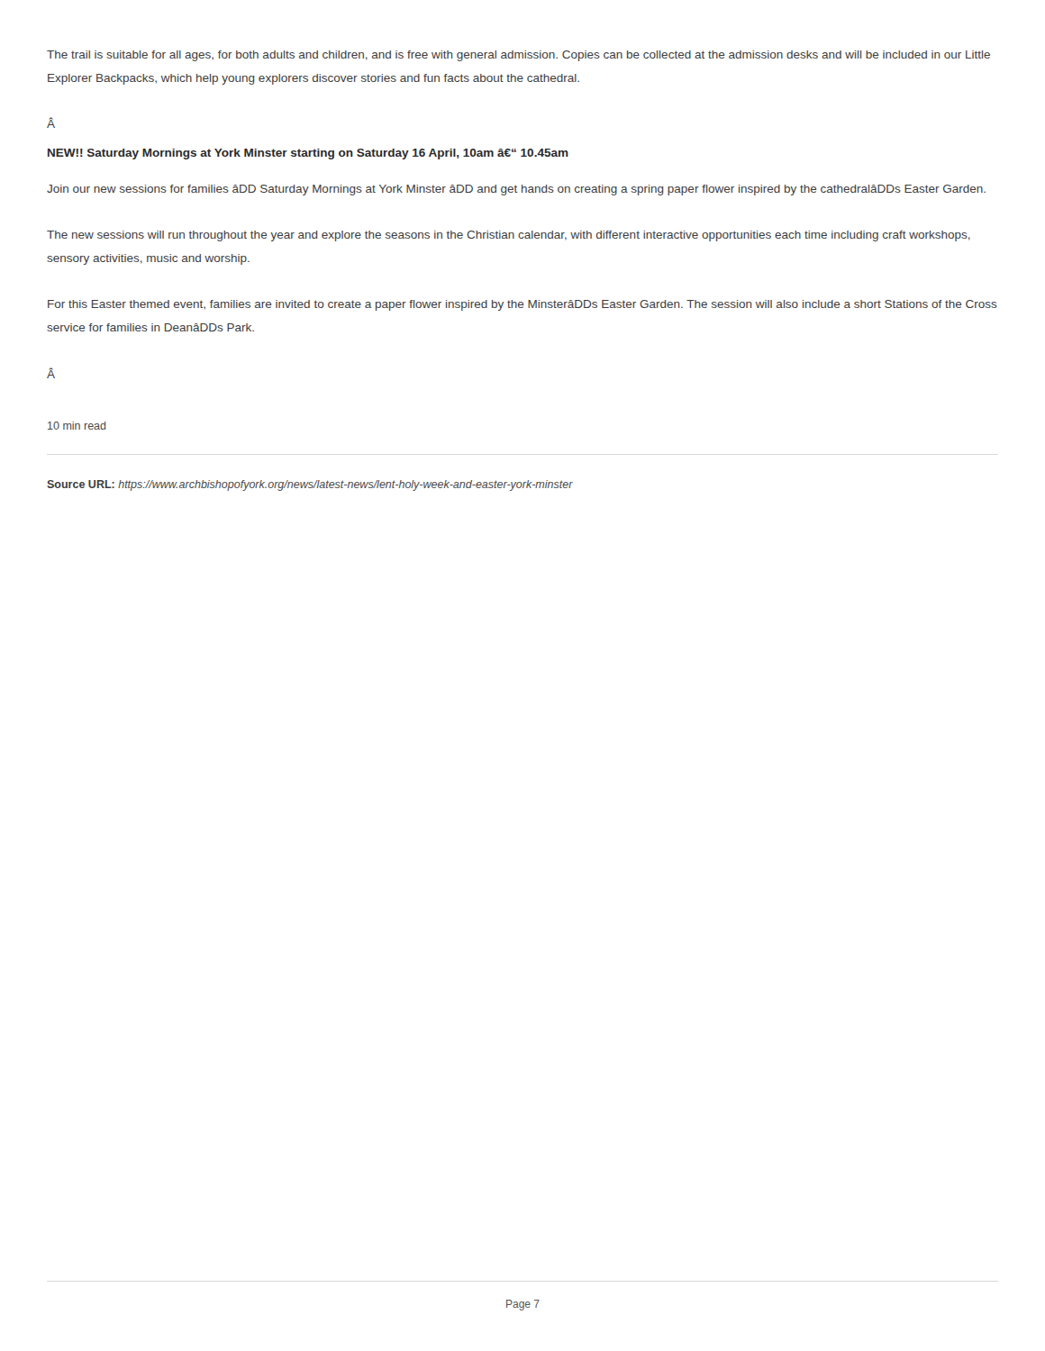The trail is suitable for all ages, for both adults and children, and is free with general admission. Copies can be collected at the admission desks and will be included in our Little Explorer Backpacks, which help young explorers discover stories and fun facts about the cathedral.
Â
NEW!! Saturday Mornings at York Minster starting on Saturday 16 April, 10am â€“ 10.45am
Join our new sessions for families âDD Saturday Mornings at York Minster âDD and get hands on creating a spring paper flower inspired by the cathedralâDDs Easter Garden.
The new sessions will run throughout the year and explore the seasons in the Christian calendar, with different interactive opportunities each time including craft workshops, sensory activities, music and worship.
For this Easter themed event, families are invited to create a paper flower inspired by the MinsterâDDs Easter Garden. The session will also include a short Stations of the Cross service for families in DeanâDDs Park.
Â
10 min read
Source URL: https://www.archbishopofyork.org/news/latest-news/lent-holy-week-and-easter-york-minster
Page 7